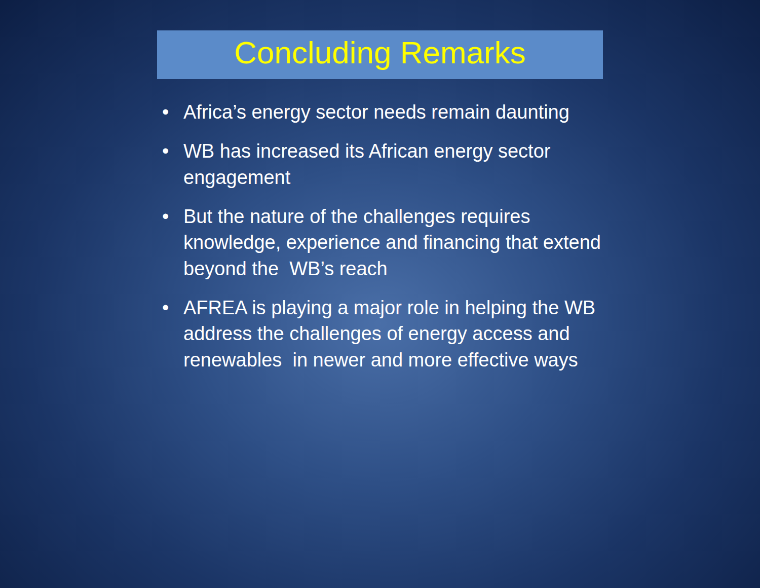Concluding Remarks
Africa’s energy sector needs remain daunting
WB has increased its African energy sector engagement
But the nature of the challenges requires knowledge, experience and financing that extend beyond the WB’s reach
AFREA is playing a major role in helping the WB address the challenges of energy access and renewables in newer and more effective ways